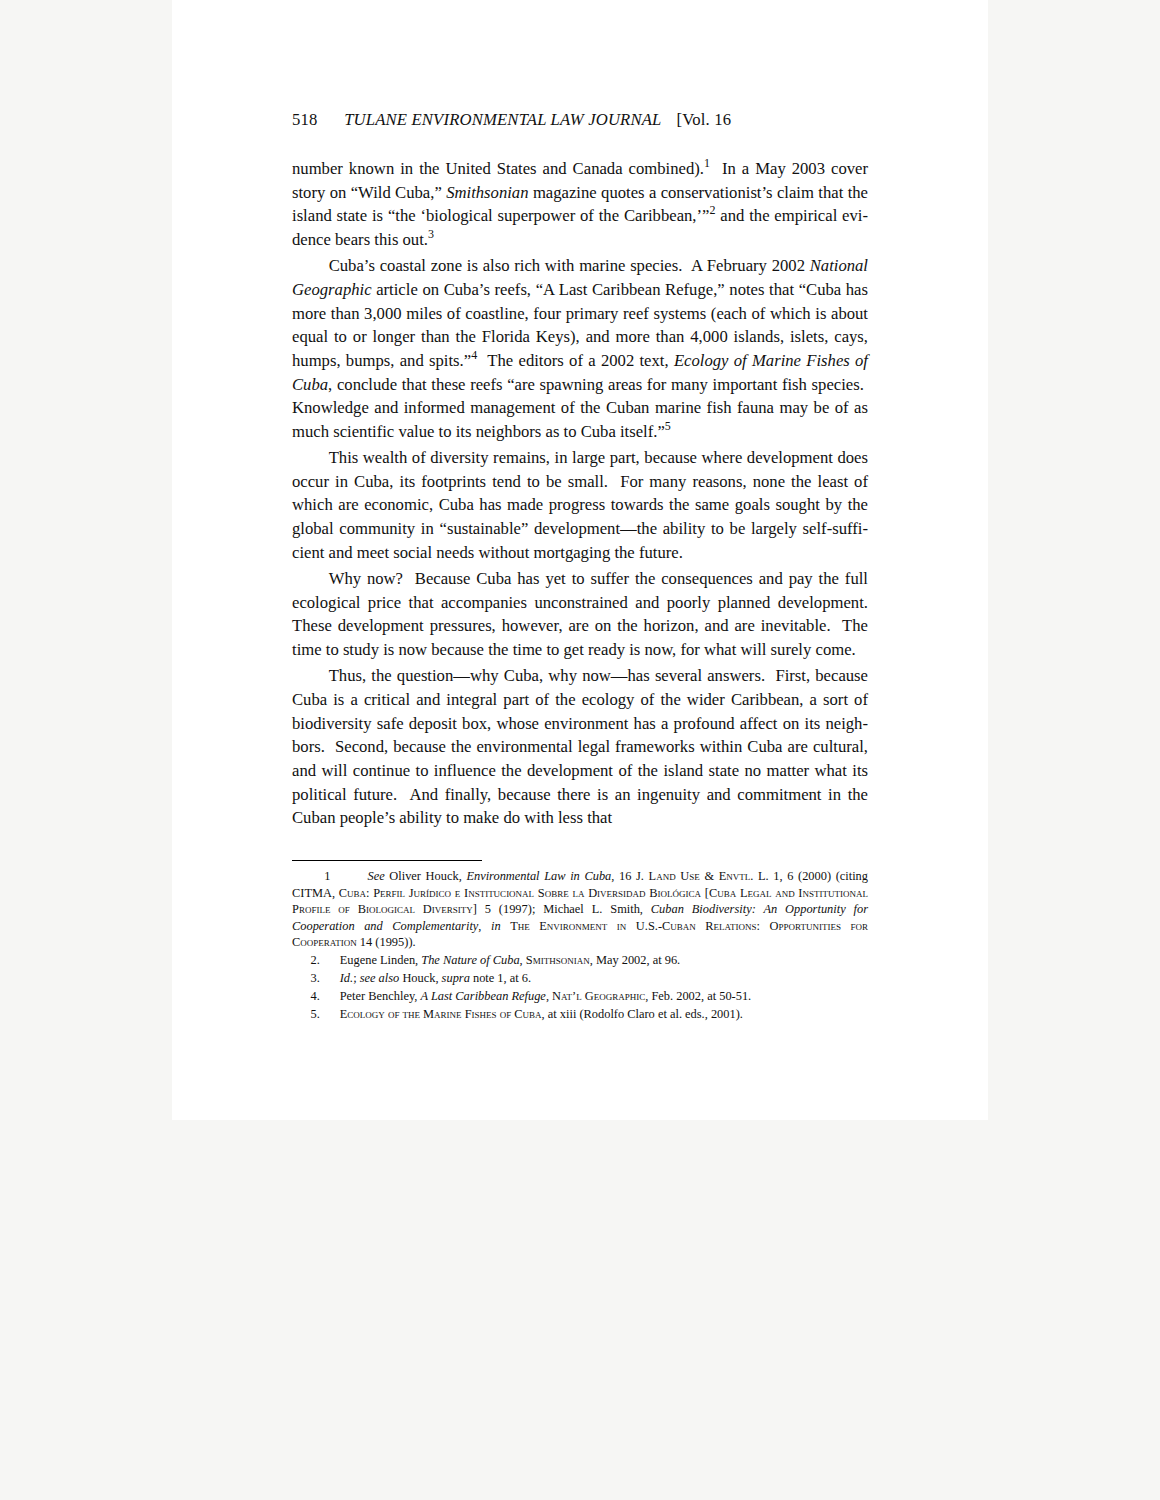518 TULANE ENVIRONMENTAL LAW JOURNAL[Vol. 16
number known in the United States and Canada combined).1 In a May 2003 cover story on “Wild Cuba,” Smithsonian magazine quotes a conservationist’s claim that the island state is “the ‘biological superpower of the Caribbean,’”2 and the empirical evidence bears this out.3
Cuba’s coastal zone is also rich with marine species. A February 2002 National Geographic article on Cuba’s reefs, “A Last Caribbean Refuge,” notes that “Cuba has more than 3,000 miles of coastline, four primary reef systems (each of which is about equal to or longer than the Florida Keys), and more than 4,000 islands, islets, cays, humps, bumps, and spits.”4 The editors of a 2002 text, Ecology of Marine Fishes of Cuba, conclude that these reefs “are spawning areas for many important fish species. Knowledge and informed management of the Cuban marine fish fauna may be of as much scientific value to its neighbors as to Cuba itself.”5
This wealth of diversity remains, in large part, because where development does occur in Cuba, its footprints tend to be small. For many reasons, none the least of which are economic, Cuba has made progress towards the same goals sought by the global community in “sustainable” development—the ability to be largely self-sufficient and meet social needs without mortgaging the future.
Why now? Because Cuba has yet to suffer the consequences and pay the full ecological price that accompanies unconstrained and poorly planned development. These development pressures, however, are on the horizon, and are inevitable. The time to study is now because the time to get ready is now, for what will surely come.
Thus, the question—why Cuba, why now—has several answers. First, because Cuba is a critical and integral part of the ecology of the wider Caribbean, a sort of biodiversity safe deposit box, whose environment has a profound affect on its neighbors. Second, because the environmental legal frameworks within Cuba are cultural, and will continue to influence the development of the island state no matter what its political future. And finally, because there is an ingenuity and commitment in the Cuban people’s ability to make do with less that
1 See Oliver Houck, Environmental Law in Cuba, 16 J. Land Use & Envtl. L. 1, 6 (2000) (citing CITMA, Cuba: Perfil Jurídico e Institucional Sobre la Diversidad Biológica [Cuba Legal and Institutional Profile of Biological Diversity] 5 (1997); Michael L. Smith, Cuban Biodiversity: An Opportunity for Cooperation and Complementarity, in The Environment in U.S.-Cuban Relations: Opportunities for Cooperation 14 (1995)).
2. Eugene Linden, The Nature of Cuba, Smithsonian, May 2002, at 96.
3. Id.; see also Houck, supra note 1, at 6.
4. Peter Benchley, A Last Caribbean Refuge, Nat’l Geographic, Feb. 2002, at 50-51.
5. Ecology of the Marine Fishes of Cuba, at xiii (Rodolfo Claro et al. eds., 2001).